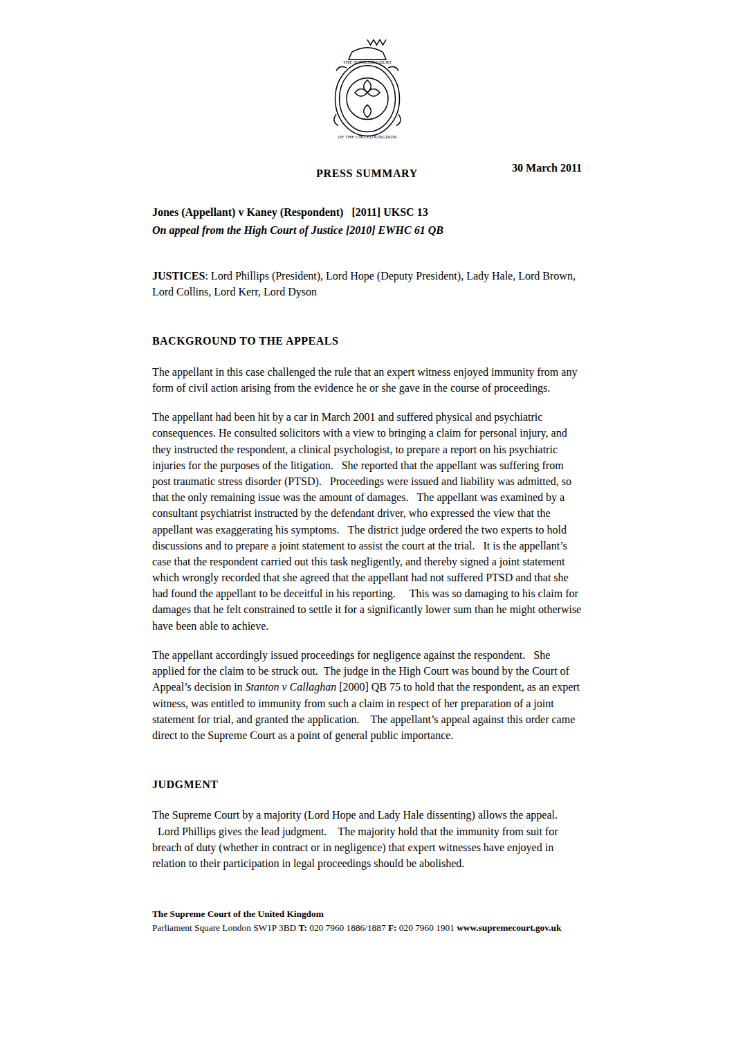30 March 2011
PRESS SUMMARY
Jones (Appellant) v Kaney (Respondent) [2011] UKSC 13
On appeal from the High Court of Justice [2010] EWHC 61 QB
JUSTICES: Lord Phillips (President), Lord Hope (Deputy President), Lady Hale, Lord Brown, Lord Collins, Lord Kerr, Lord Dyson
BACKGROUND TO THE APPEALS
The appellant in this case challenged the rule that an expert witness enjoyed immunity from any form of civil action arising from the evidence he or she gave in the course of proceedings.
The appellant had been hit by a car in March 2001 and suffered physical and psychiatric consequences. He consulted solicitors with a view to bringing a claim for personal injury, and they instructed the respondent, a clinical psychologist, to prepare a report on his psychiatric injuries for the purposes of the litigation. She reported that the appellant was suffering from post traumatic stress disorder (PTSD). Proceedings were issued and liability was admitted, so that the only remaining issue was the amount of damages. The appellant was examined by a consultant psychiatrist instructed by the defendant driver, who expressed the view that the appellant was exaggerating his symptoms. The district judge ordered the two experts to hold discussions and to prepare a joint statement to assist the court at the trial. It is the appellant’s case that the respondent carried out this task negligently, and thereby signed a joint statement which wrongly recorded that she agreed that the appellant had not suffered PTSD and that she had found the appellant to be deceitful in his reporting. This was so damaging to his claim for damages that he felt constrained to settle it for a significantly lower sum than he might otherwise have been able to achieve.
The appellant accordingly issued proceedings for negligence against the respondent. She applied for the claim to be struck out. The judge in the High Court was bound by the Court of Appeal’s decision in Stanton v Callaghan [2000] QB 75 to hold that the respondent, as an expert witness, was entitled to immunity from such a claim in respect of her preparation of a joint statement for trial, and granted the application. The appellant’s appeal against this order came direct to the Supreme Court as a point of general public importance.
JUDGMENT
The Supreme Court by a majority (Lord Hope and Lady Hale dissenting) allows the appeal. Lord Phillips gives the lead judgment. The majority hold that the immunity from suit for breach of duty (whether in contract or in negligence) that expert witnesses have enjoyed in relation to their participation in legal proceedings should be abolished.
The Supreme Court of the United Kingdom
Parliament Square London SW1P 3BD T: 020 7960 1886/1887 F: 020 7960 1901 www.supremecourt.gov.uk